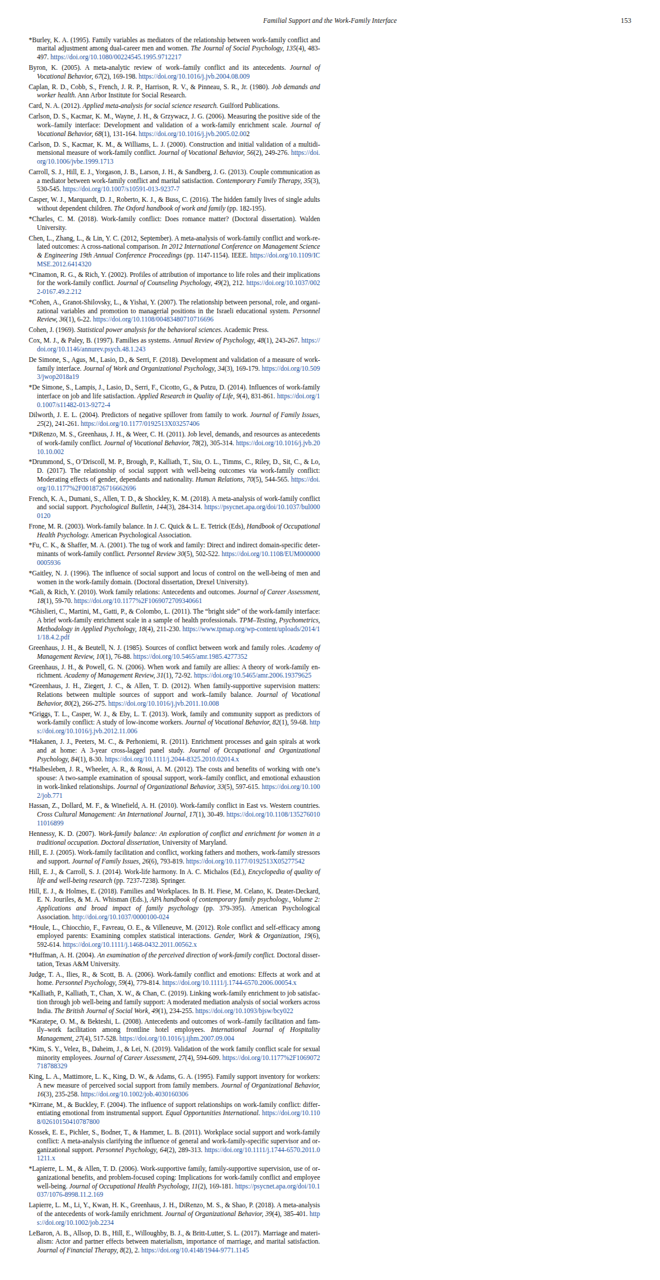Familial Support and the Work-Family Interface
153
*Burley, K. A. (1995). Family variables as mediators of the relationship between work-family conflict and marital adjustment among dual-career men and women. The Journal of Social Psychology, 135(4), 483-497. https://doi.org/10.1080/00224545.1995.9712217
Byron, K. (2005). A meta-analytic review of work–family conflict and its antecedents. Journal of Vocational Behavior, 67(2), 169-198. https://doi.org/10.1016/j.jvb.2004.08.009
Caplan, R. D., Cobb, S., French, J. R. P., Harrison, R. V., & Pinneau, S. R., Jr. (1980). Job demands and worker health. Ann Arbor Institute for Social Research.
Card, N. A. (2012). Applied meta-analysis for social science research. Guilford Publications.
Carlson, D. S., Kacmar, K. M., Wayne, J. H., & Grzywacz, J. G. (2006). Measuring the positive side of the work–family interface: Development and validation of a work-family enrichment scale. Journal of Vocational Behavior, 68(1), 131-164. https://doi.org/10.1016/j.jvb.2005.02.002
Carlson, D. S., Kacmar, K. M., & Williams, L. J. (2000). Construction and initial validation of a multidimensional measure of work-family conflict. Journal of Vocational Behavior, 56(2), 249-276. https://doi.org/10.1006/jvbe.1999.1713
Carroll, S. J., Hill, E. J., Yorgason, J. B., Larson, J. H., & Sandberg, J. G. (2013). Couple communication as a mediator between work-family conflict and marital satisfaction. Contemporary Family Therapy, 35(3), 530-545. https://doi.org/10.1007/s10591-013-9237-7
Casper, W. J., Marquardt, D. J., Roberto, K. J., & Buss, C. (2016). The hidden family lives of single adults without dependent children. The Oxford handbook of work and family (pp. 182-195).
*Charles, C. M. (2018). Work-family conflict: Does romance matter? (Doctoral dissertation). Walden University.
Chen, L., Zhang, L., & Lin, Y. C. (2012, September). A meta-analysis of work-family conflict and work-related outcomes: A cross-national comparison. In 2012 International Conference on Management Science & Engineering 19th Annual Conference Proceedings (pp. 1147-1154). IEEE. https://doi.org/10.1109/ICMSE.2012.6414320
*Cinamon, R. G., & Rich, Y. (2002). Profiles of attribution of importance to life roles and their implications for the work-family conflict. Journal of Counseling Psychology, 49(2), 212. https://doi.org/10.1037/0022-0167.49.2.212
*Cohen, A., Granot-Shilovsky, L., & Yishai, Y. (2007). The relationship between personal, role, and organizational variables and promotion to managerial positions in the Israeli educational system. Personnel Review, 36(1), 6-22. https://doi.org/10.1108/00483480710716696
Cohen, J. (1969). Statistical power analysis for the behavioral sciences. Academic Press.
Cox, M. J., & Paley, B. (1997). Families as systems. Annual Review of Psychology, 48(1), 243-267. https://doi.org/10.1146/annurev.psych.48.1.243
De Simone, S., Agus, M., Lasio, D., & Serri, F. (2018). Development and validation of a measure of work-family interface. Journal of Work and Organizational Psychology, 34(3), 169-179. https://doi.org/10.5093/jwop2018a19
*De Simone, S., Lampis, J., Lasio, D., Serri, F., Cicotto, G., & Putzu, D. (2014). Influences of work-family interface on job and life satisfaction. Applied Research in Quality of Life, 9(4), 831-861. https://doi.org/10.1007/s11482-013-9272-4
Dilworth, J. E. L. (2004). Predictors of negative spillover from family to work. Journal of Family Issues, 25(2), 241-261. https://doi.org/10.1177/0192513X03257406
*DiRenzo, M. S., Greenhaus, J. H., & Weer, C. H. (2011). Job level, demands, and resources as antecedents of work-family conflict. Journal of Vocational Behavior, 78(2), 305-314. https://doi.org/10.1016/j.jvb.2010.10.002
*Drummond, S., O’Driscoll, M. P., Brough, P., Kalliath, T., Siu, O. L., Timms, C., Riley, D., Sit, C., & Lo, D. (2017). The relationship of social support with well-being outcomes via work-family conflict: Moderating effects of gender, dependants and nationality. Human Relations, 70(5), 544-565. https://doi.org/10.1177%2F0018726716662696
French, K. A., Dumani, S., Allen, T. D., & Shockley, K. M. (2018). A meta-analysis of work-family conflict and social support. Psychological Bulletin, 144(3), 284-314. https://psycnet.apa.org/doi/10.1037/bul0000120
Frone, M. R. (2003). Work-family balance. In J. C. Quick & L. E. Tetrick (Eds), Handbook of Occupational Health Psychology. American Psychological Association.
*Fu, C. K., & Shaffer, M. A. (2001). The tug of work and family: Direct and indirect domain-specific determinants of work-family conflict. Personnel Review 30(5), 502-522. https://doi.org/10.1108/EUM0000000005936
*Gaitley, N. J. (1996). The influence of social support and locus of control on the well-being of men and women in the work-family domain. (Doctoral dissertation, Drexel University).
*Gali, & Rich, Y. (2010). Work family relations: Antecedents and outcomes. Journal of Career Assessment, 18(1), 59-70. https://doi.org/10.1177%2F1069072709340661
*Ghislieri, C., Martini, M., Gatti, P., & Colombo, L. (2011). The “bright side” of the work-family interface: A brief work-family enrichment scale in a sample of health professionals. TPM–Testing, Psychometrics, Methodology in Applied Psychology, 18(4), 211-230. https://www.tpmap.org/wp-content/uploads/2014/11/18.4.2.pdf
Greenhaus, J. H., & Beutell, N. J. (1985). Sources of conflict between work and family roles. Academy of Management Review, 10(1), 76-88. https://doi.org/10.5465/amr.1985.4277352
Greenhaus, J. H., & Powell, G. N. (2006). When work and family are allies: A theory of work-family enrichment. Academy of Management Review, 31(1), 72-92. https://doi.org/10.5465/amr.2006.19379625
*Greenhaus, J. H., Ziegert, J. C., & Allen, T. D. (2012). When family-supportive supervision matters: Relations between multiple sources of support and work–family balance. Journal of Vocational Behavior, 80(2), 266-275. https://doi.org/10.1016/j.jvb.2011.10.008
*Griggs, T. L., Casper, W. J., & Eby, L. T. (2013). Work, family and community support as predictors of work-family conflict: A study of low-income workers. Journal of Vocational Behavior, 82(1), 59-68. https://doi.org/10.1016/j.jvb.2012.11.006
*Hakanen, J. J., Peeters, M. C., & Perhoniemi, R. (2011). Enrichment processes and gain spirals at work and at home: A 3-year cross-lagged panel study. Journal of Occupational and Organizational Psychology, 84(1), 8-30. https://doi.org/10.1111/j.2044-8325.2010.02014.x
*Halbesleben, J. R., Wheeler, A. R., & Rossi, A. M. (2012). The costs and benefits of working with one’s spouse: A two-sample examination of spousal support, work–family conflict, and emotional exhaustion in work-linked relationships. Journal of Organizational Behavior, 33(5), 597-615. https://doi.org/10.1002/job.771
Hassan, Z., Dollard, M. F., & Winefield, A. H. (2010). Work-family conflict in East vs. Western countries. Cross Cultural Management: An International Journal, 17(1), 30-49. https://doi.org/10.1108/13527601011016899
Hennessy, K. D. (2007). Work-family balance: An exploration of conflict and enrichment for women in a traditional occupation. Doctoral dissertation, University of Maryland.
Hill, E. J. (2005). Work-family facilitation and conflict, working fathers and mothers, work-family stressors and support. Journal of Family Issues, 26(6), 793-819. https://doi.org/10.1177/0192513X05277542
Hill, E. J., & Carroll, S. J. (2014). Work-life harmony. In A. C. Michalos (Ed.), Encyclopedia of quality of life and well-being research (pp. 7237-7238). Springer.
Hill, E. J., & Holmes, E. (2018). Families and Workplaces. In B. H. Fiese, M. Celano, K. Deater-Deckard, E. N. Jouriles, & M. A. Whisman (Eds.), APA handbook of contemporary family psychology., Volume 2: Applications and broad impact of family psychology (pp. 379-395). American Psychological Association. http://doi.org/10.1037/0000100-024
*Houle, L., Chiocchio, F., Favreau, O. E., & Villeneuve, M. (2012). Role conflict and self-efficacy among employed parents: Examining complex statistical interactions. Gender, Work & Organization, 19(6), 592-614. https://doi.org/10.1111/j.1468-0432.2011.00562.x
*Huffman, A. H. (2004). An examination of the perceived direction of work-family conflict. Doctoral dissertation, Texas A&M University.
Judge, T. A., Ilies, R., & Scott, B. A. (2006). Work-family conflict and emotions: Effects at work and at home. Personnel Psychology, 59(4), 779-814. https://doi.org/10.1111/j.1744-6570.2006.00054.x
*Kalliath, P., Kalliath, T., Chan, X. W., & Chan, C. (2019). Linking work-family enrichment to job satisfaction through job well-being and family support: A moderated mediation analysis of social workers across India. The British Journal of Social Work, 49(1), 234-255. https://doi.org/10.1093/bjsw/bcy022
*Karatepe, O. M., & Bekteshi, L. (2008). Antecedents and outcomes of work–family facilitation and family–work facilitation among frontline hotel employees. International Journal of Hospitality Management, 27(4), 517-528. https://doi.org/10.1016/j.ijhm.2007.09.004
*Kim, S. Y., Velez, B., Daheim, J., & Lei, N. (2019). Validation of the work family conflict scale for sexual minority employees. Journal of Career Assessment, 27(4), 594-609. https://doi.org/10.1177%2F1069072718788329
King, L. A., Mattimore, L. K., King, D. W., & Adams, G. A. (1995). Family support inventory for workers: A new measure of perceived social support from family members. Journal of Organizational Behavior, 16(3), 235-258. https://doi.org/10.1002/job.4030160306
*Kirrane, M., & Buckley, F. (2004). The influence of support relationships on work-family conflict: differentiating emotional from instrumental support. Equal Opportunities International. https://doi.org/10.1108/02610150410787800
Kossek, E. E., Pichler, S., Bodner, T., & Hammer, L. B. (2011). Workplace social support and work-family conflict: A meta-analysis clarifying the influence of general and work-family-specific supervisor and organizational support. Personnel Psychology, 64(2), 289-313. https://doi.org/10.1111/j.1744-6570.2011.01211.x
*Lapierre, L. M., & Allen, T. D. (2006). Work-supportive family, family-supportive supervision, use of organizational benefits, and problem-focused coping: Implications for work-family conflict and employee well-being. Journal of Occupational Health Psychology, 11(2), 169-181. https://psycnet.apa.org/doi/10.1037/1076-8998.11.2.169
Lapierre, L. M., Li, Y., Kwan, H. K., Greenhaus, J. H., DiRenzo, M. S., & Shao, P. (2018). A meta-analysis of the antecedents of work-family enrichment. Journal of Organizational Behavior, 39(4), 385-401. https://doi.org/10.1002/job.2234
LeBaron, A. B., Allsop, D. B., Hill, E., Willoughby, B. J., & Britt-Lutter, S. L. (2017). Marriage and materialism: Actor and partner effects between materialism, importance of marriage, and marital satisfaction. Journal of Financial Therapy, 8(2), 2. https://doi.org/10.4148/1944-9771.1145